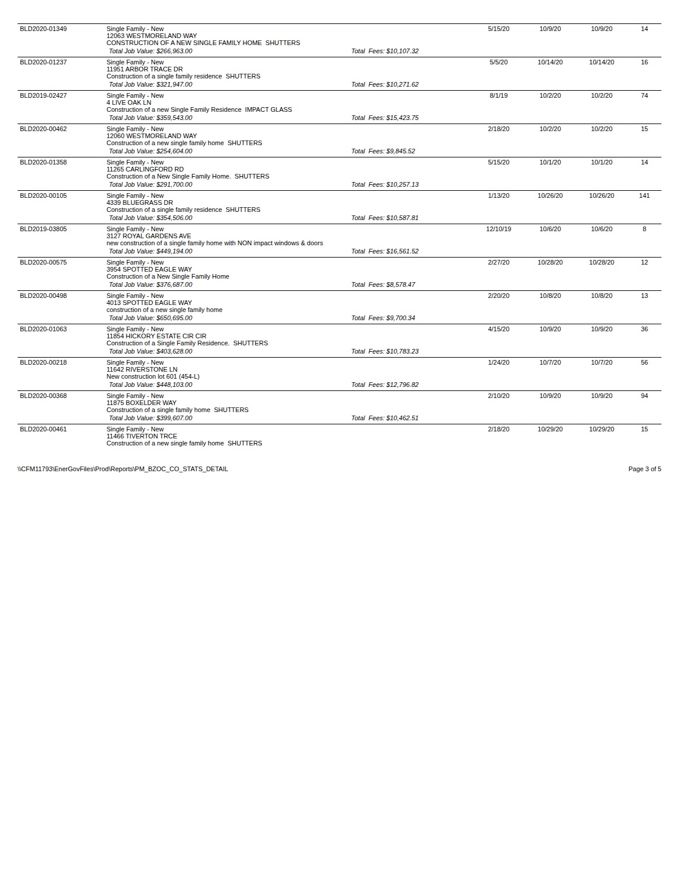| BLD2020-01349 | Single Family - New 12063 WESTMORELAND WAY CONSTRUCTION OF A NEW SINGLE FAMILY HOME SHUTTERS / Total Job Value: $266,963.00 / Total Fees: $10,107.32 / | 5/15/20 | 10/9/20 | 10/9/20 | 14 |
| BLD2020-01237 | Single Family - New 11951 ARBOR TRACE DR Construction of a single family residence SHUTTERS / Total Job Value: $321,947.00 / Total Fees: $10,271.62 / | 5/5/20 | 10/14/20 | 10/14/20 | 16 |
| BLD2019-02427 | Single Family - New 4 LIVE OAK LN Construction of a new Single Family Residence IMPACT GLASS / Total Job Value: $359,543.00 / Total Fees: $15,423.75 / | 8/1/19 | 10/2/20 | 10/2/20 | 74 |
| BLD2020-00462 | Single Family - New 12060 WESTMORELAND WAY Construction of a new single family home SHUTTERS / Total Job Value: $254,604.00 / Total Fees: $9,845.52 / | 2/18/20 | 10/2/20 | 10/2/20 | 15 |
| BLD2020-01358 | Single Family - New 11265 CARLINGFORD RD Construction of a New Single Family Home. SHUTTERS / Total Job Value: $291,700.00 / Total Fees: $10,257.13 / | 5/15/20 | 10/1/20 | 10/1/20 | 14 |
| BLD2020-00105 | Single Family - New 4339 BLUEGRASS DR Construction of a single family residence SHUTTERS / Total Job Value: $354,506.00 / Total Fees: $10,587.81 / | 1/13/20 | 10/26/20 | 10/26/20 | 141 |
| BLD2019-03805 | Single Family - New 3127 ROYAL GARDENS AVE new construction of a single family home with NON impact windows & doors / Total Job Value: $449,194.00 / Total Fees: $16,561.52 / | 12/10/19 | 10/6/20 | 10/6/20 | 8 |
| BLD2020-00575 | Single Family - New 3954 SPOTTED EAGLE WAY Construction of a New Single Family Home / Total Job Value: $376,687.00 / Total Fees: $8,578.47 / | 2/27/20 | 10/28/20 | 10/28/20 | 12 |
| BLD2020-00498 | Single Family - New 4013 SPOTTED EAGLE WAY construction of a new single family home / Total Job Value: $650,695.00 / Total Fees: $9,700.34 / | 2/20/20 | 10/8/20 | 10/8/20 | 13 |
| BLD2020-01063 | Single Family - New 11854 HICKORY ESTATE CIR CIR Construction of a Single Family Residence. SHUTTERS / Total Job Value: $403,628.00 / Total Fees: $10,783.23 / | 4/15/20 | 10/9/20 | 10/9/20 | 36 |
| BLD2020-00218 | Single Family - New 11642 RIVERSTONE LN New construction lot 601 (454-L) / Total Job Value: $448,103.00 / Total Fees: $12,796.82 / | 1/24/20 | 10/7/20 | 10/7/20 | 56 |
| BLD2020-00368 | Single Family - New 11875 BOXELDER WAY Construction of a single family home SHUTTERS / Total Job Value: $399,607.00 / Total Fees: $10,462.51 / | 2/10/20 | 10/9/20 | 10/9/20 | 94 |
| BLD2020-00461 | Single Family - New 11466 TIVERTON TRCE Construction of a new single family home SHUTTERS | 2/18/20 | 10/29/20 | 10/29/20 | 15 |
\\CFM11793\EnerGovFiles\Prod\Reports\PM_BZOC_CO_STATS_DETAIL Page 3 of 5